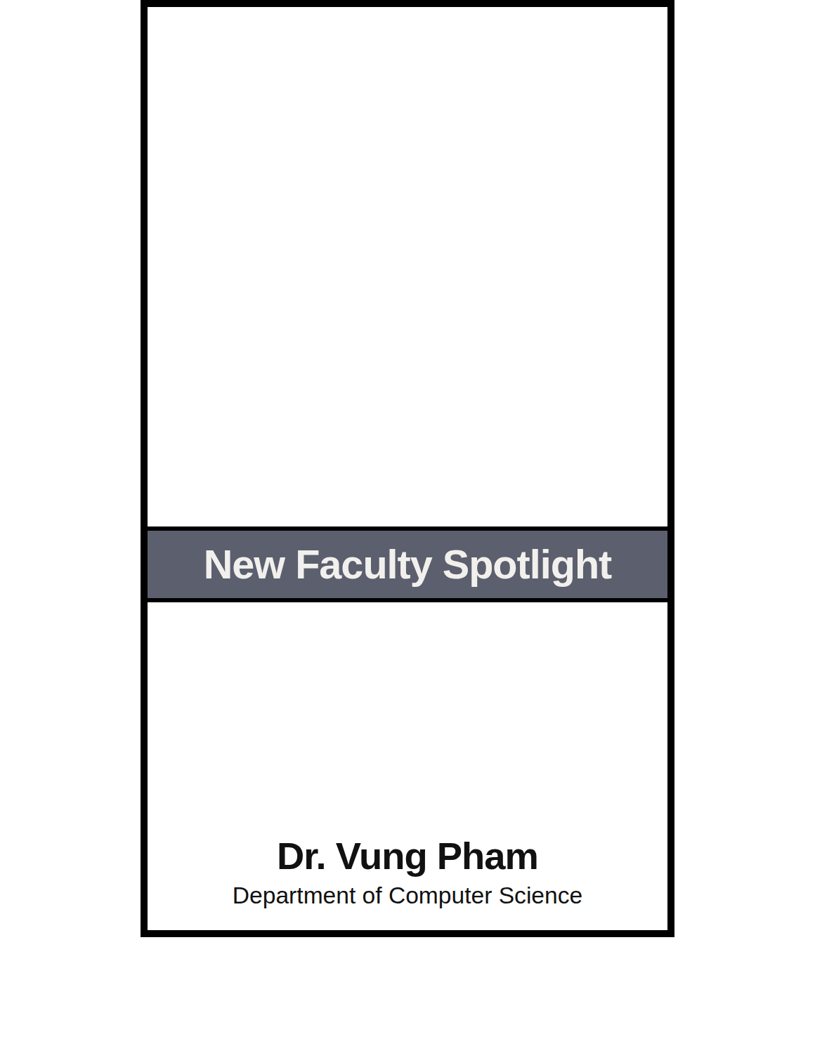New Faculty Spotlight
Dr. Vung Pham
Department of Computer Science